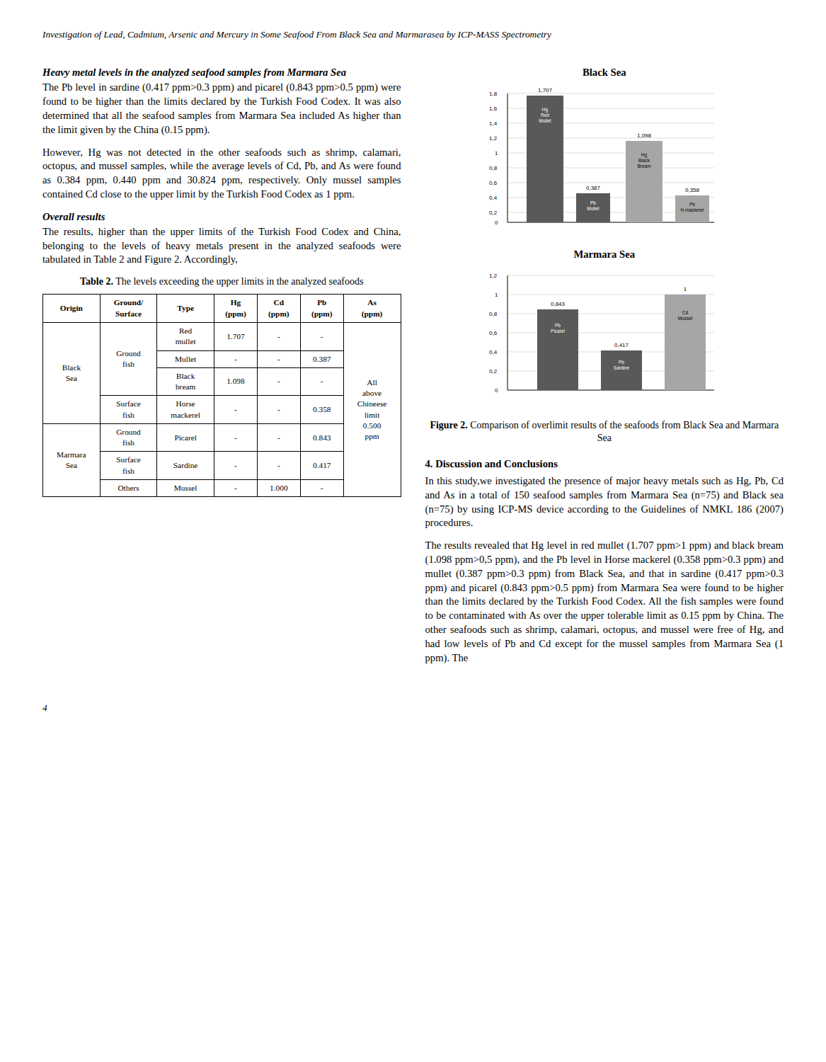Investigation of Lead, Cadmium, Arsenic and Mercury in Some Seafood From Black Sea and Marmarasea by ICP-MASS Spectrometry
Heavy metal levels in the analyzed seafood samples from Marmara Sea
The Pb level in sardine (0.417 ppm>0.3 ppm) and picarel (0.843 ppm>0.5 ppm) were found to be higher than the limits declared by the Turkish Food Codex. It was also determined that all the seafood samples from Marmara Sea included As higher than the limit given by the China (0.15 ppm).
However, Hg was not detected in the other seafoods such as shrimp, calamari, octopus, and mussel samples, while the average levels of Cd, Pb, and As were found as 0.384 ppm, 0.440 ppm and 30.824 ppm, respectively. Only mussel samples contained Cd close to the upper limit by the Turkish Food Codex as 1 ppm.
Overall results
The results, higher than the upper limits of the Turkish Food Codex and China, belonging to the levels of heavy metals present in the analyzed seafoods were tabulated in Table 2 and Figure 2. Accordingly,
Table 2. The levels exceeding the upper limits in the analyzed seafoods
| Origin | Ground/ Surface | Type | Hg (ppm) | Cd (ppm) | Pb (ppm) | As (ppm) |
| --- | --- | --- | --- | --- | --- | --- |
| Black Sea | Ground fish | Red mullet | 1.707 | - | - | All above Chineese limit 0.500 ppm |
| Mullet | - | - | 0.387 |
| Black bream | 1.098 | - | - |
| Surface fish | Horse mackerel | - | - | 0.358 |
| Marmara Sea | Ground fish | Picarel | - | - | 0.843 |
| Surface fish | Sardine | - | - | 0.417 |
| Others | Mussel | - | 1.000 | - |
Black Sea
1,8 1,6 1,4 1,2 1 0,8 0,6 0,4 0,2 0 1,707 Hg Red Mullet 0,387 Pb Mullet 1,098 Hg Black Bream 0,358 Pb H.mackerel
Marmara Sea
1,2 1 0,8 0,6 0,4 0,2 0 0,843 Pb Picarel 0,417 Pb Sardine 1 Cd Mussel
Figure 2. Comparison of overlimit results of the seafoods from Black Sea and Marmara Sea
4. Discussion and Conclusions
In this study,we investigated the presence of major heavy metals such as Hg, Pb, Cd and As in a total of 150 seafood samples from Marmara Sea (n=75) and Black sea (n=75) by using ICP-MS device according to the Guidelines of NMKL 186 (2007) procedures.
The results revealed that Hg level in red mullet (1.707 ppm>1 ppm) and black bream (1.098 ppm>0,5 ppm), and the Pb level in Horse mackerel (0.358 ppm>0.3 ppm) and mullet (0.387 ppm>0.3 ppm) from Black Sea, and that in sardine (0.417 ppm>0.3 ppm) and picarel (0.843 ppm>0.5 ppm) from Marmara Sea were found to be higher than the limits declared by the Turkish Food Codex. All the fish samples were found to be contaminated with As over the upper tolerable limit as 0.15 ppm by China. The other seafoods such as shrimp, calamari, octopus, and mussel were free of Hg, and had low levels of Pb and Cd except for the mussel samples from Marmara Sea (1 ppm). The
4